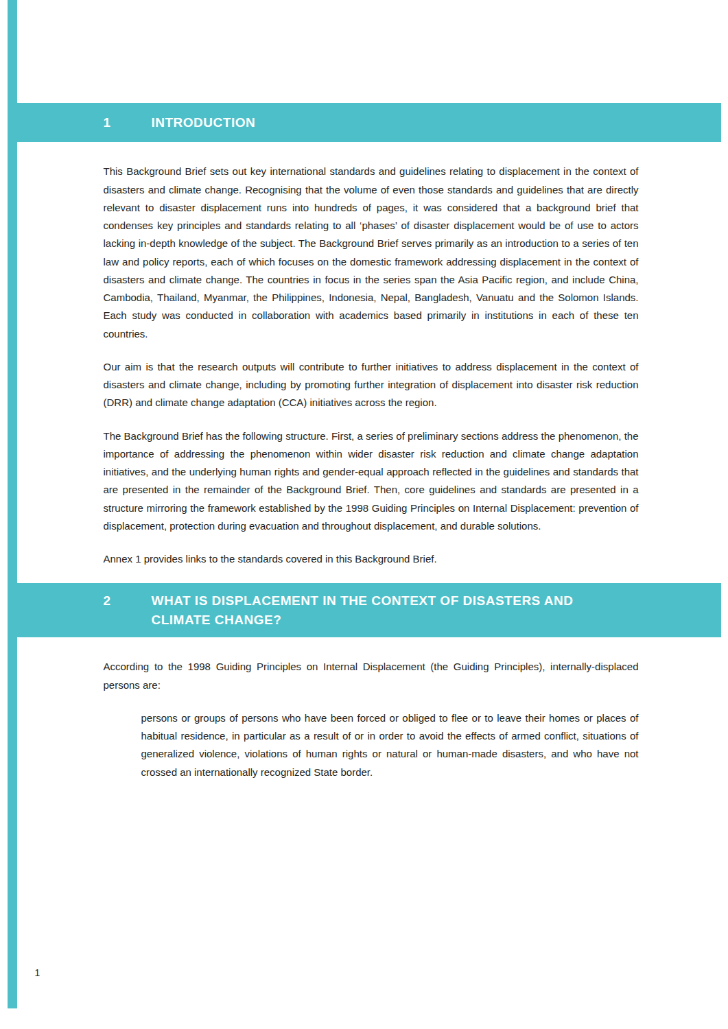1 INTRODUCTION
This Background Brief sets out key international standards and guidelines relating to displacement in the context of disasters and climate change. Recognising that the volume of even those standards and guidelines that are directly relevant to disaster displacement runs into hundreds of pages, it was considered that a background brief that condenses key principles and standards relating to all ‘phases’ of disaster displacement would be of use to actors lacking in-depth knowledge of the subject. The Background Brief serves primarily as an introduction to a series of ten law and policy reports, each of which focuses on the domestic framework addressing displacement in the context of disasters and climate change. The countries in focus in the series span the Asia Pacific region, and include China, Cambodia, Thailand, Myanmar, the Philippines, Indonesia, Nepal, Bangladesh, Vanuatu and the Solomon Islands. Each study was conducted in collaboration with academics based primarily in institutions in each of these ten countries.
Our aim is that the research outputs will contribute to further initiatives to address displacement in the context of disasters and climate change, including by promoting further integration of displacement into disaster risk reduction (DRR) and climate change adaptation (CCA) initiatives across the region.
The Background Brief has the following structure. First, a series of preliminary sections address the phenomenon, the importance of addressing the phenomenon within wider disaster risk reduction and climate change adaptation initiatives, and the underlying human rights and gender-equal approach reflected in the guidelines and standards that are presented in the remainder of the Background Brief. Then, core guidelines and standards are presented in a structure mirroring the framework established by the 1998 Guiding Principles on Internal Displacement: prevention of displacement, protection during evacuation and throughout displacement, and durable solutions.
Annex 1 provides links to the standards covered in this Background Brief.
2 WHAT IS DISPLACEMENT IN THE CONTEXT OF DISASTERS AND CLIMATE CHANGE?
According to the 1998 Guiding Principles on Internal Displacement (the Guiding Principles), internally-displaced persons are:
persons or groups of persons who have been forced or obliged to flee or to leave their homes or places of habitual residence, in particular as a result of or in order to avoid the effects of armed conflict, situations of generalized violence, violations of human rights or natural or human-made disasters, and who have not crossed an internationally recognized State border.
1